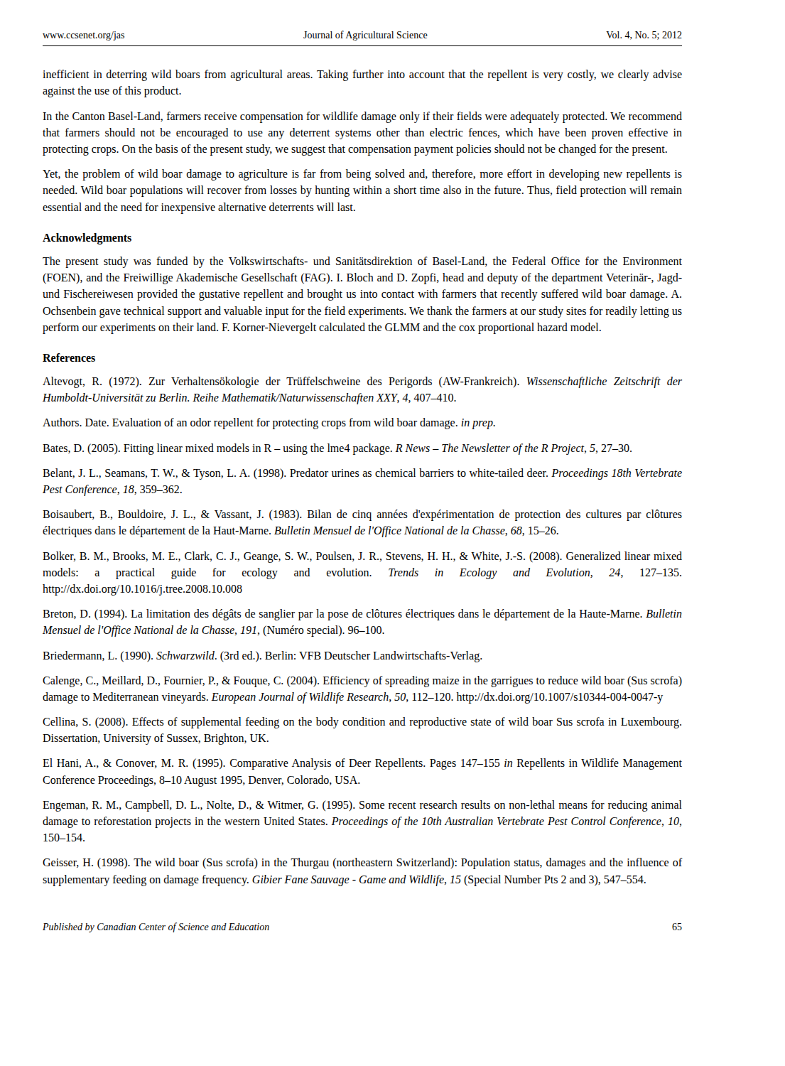www.ccsenet.org/jas Journal of Agricultural Science Vol. 4, No. 5; 2012
inefficient in deterring wild boars from agricultural areas. Taking further into account that the repellent is very costly, we clearly advise against the use of this product.
In the Canton Basel-Land, farmers receive compensation for wildlife damage only if their fields were adequately protected. We recommend that farmers should not be encouraged to use any deterrent systems other than electric fences, which have been proven effective in protecting crops. On the basis of the present study, we suggest that compensation payment policies should not be changed for the present.
Yet, the problem of wild boar damage to agriculture is far from being solved and, therefore, more effort in developing new repellents is needed. Wild boar populations will recover from losses by hunting within a short time also in the future. Thus, field protection will remain essential and the need for inexpensive alternative deterrents will last.
Acknowledgments
The present study was funded by the Volkswirtschafts- und Sanitätsdirektion of Basel-Land, the Federal Office for the Environment (FOEN), and the Freiwillige Akademische Gesellschaft (FAG). I. Bloch and D. Zopfi, head and deputy of the department Veterinär-, Jagd- und Fischereiwesen provided the gustative repellent and brought us into contact with farmers that recently suffered wild boar damage. A. Ochsenbein gave technical support and valuable input for the field experiments. We thank the farmers at our study sites for readily letting us perform our experiments on their land. F. Korner-Nievergelt calculated the GLMM and the cox proportional hazard model.
References
Altevogt, R. (1972). Zur Verhaltensökologie der Trüffelschweine des Perigords (AW-Frankreich). Wissenschaftliche Zeitschrift der Humboldt-Universität zu Berlin. Reihe Mathematik/Naturwissenschaften XXY, 4, 407–410.
Authors. Date. Evaluation of an odor repellent for protecting crops from wild boar damage. in prep.
Bates, D. (2005). Fitting linear mixed models in R – using the lme4 package. R News – The Newsletter of the R Project, 5, 27–30.
Belant, J. L., Seamans, T. W., & Tyson, L. A. (1998). Predator urines as chemical barriers to white-tailed deer. Proceedings 18th Vertebrate Pest Conference, 18, 359–362.
Boisaubert, B., Bouldoire, J. L., & Vassant, J. (1983). Bilan de cinq années d'expérimentation de protection des cultures par clôtures électriques dans le département de la Haut-Marne. Bulletin Mensuel de l'Office National de la Chasse, 68, 15–26.
Bolker, B. M., Brooks, M. E., Clark, C. J., Geange, S. W., Poulsen, J. R., Stevens, H. H., & White, J.-S. (2008). Generalized linear mixed models: a practical guide for ecology and evolution. Trends in Ecology and Evolution, 24, 127–135. http://dx.doi.org/10.1016/j.tree.2008.10.008
Breton, D. (1994). La limitation des dégâts de sanglier par la pose de clôtures électriques dans le département de la Haute-Marne. Bulletin Mensuel de l'Office National de la Chasse, 191, (Numéro special). 96–100.
Briedermann, L. (1990). Schwarzwild. (3rd ed.). Berlin: VFB Deutscher Landwirtschafts-Verlag.
Calenge, C., Meillard, D., Fournier, P., & Fouque, C. (2004). Efficiency of spreading maize in the garrigues to reduce wild boar (Sus scrofa) damage to Mediterranean vineyards. European Journal of Wildlife Research, 50, 112–120. http://dx.doi.org/10.1007/s10344-004-0047-y
Cellina, S. (2008). Effects of supplemental feeding on the body condition and reproductive state of wild boar Sus scrofa in Luxembourg. Dissertation, University of Sussex, Brighton, UK.
El Hani, A., & Conover, M. R. (1995). Comparative Analysis of Deer Repellents. Pages 147–155 in Repellents in Wildlife Management Conference Proceedings, 8–10 August 1995, Denver, Colorado, USA.
Engeman, R. M., Campbell, D. L., Nolte, D., & Witmer, G. (1995). Some recent research results on non-lethal means for reducing animal damage to reforestation projects in the western United States. Proceedings of the 10th Australian Vertebrate Pest Control Conference, 10, 150–154.
Geisser, H. (1998). The wild boar (Sus scrofa) in the Thurgau (northeastern Switzerland): Population status, damages and the influence of supplementary feeding on damage frequency. Gibier Fane Sauvage - Game and Wildlife, 15 (Special Number Pts 2 and 3), 547–554.
Published by Canadian Center of Science and Education 65